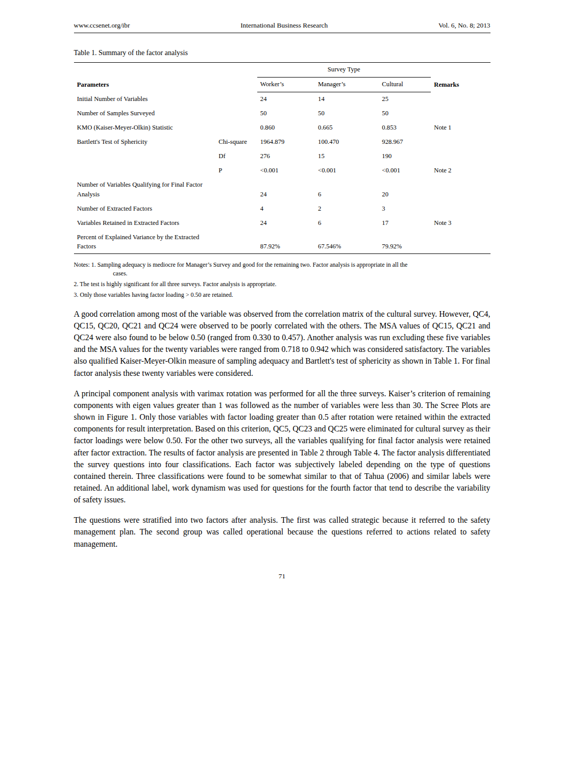www.ccsenet.org/ibr
International Business Research
Vol. 6, No. 8; 2013
Table 1. Summary of the factor analysis
| Parameters | | Survey Type | Remarks |
| --- | --- | --- | --- |
| Worker’s | Manager’s | Cultural |
| Initial Number of Variables | | 24 | 14 | 25 | |
| Number of Samples Surveyed | | 50 | 50 | 50 | |
| KMO (Kaiser-Meyer-Olkin) Statistic | | 0.860 | 0.665 | 0.853 | Note 1 |
| Bartlett's Test of Sphericity | Chi-square | 1964.879 | 100.470 | 928.967 | |
| | Df | 276 | 15 | 190 | |
| | P | <0.001 | <0.001 | <0.001 | Note 2 |
| Number of Variables Qualifying for Final Factor Analysis | | 24 | 6 | 20 | |
| Number of Extracted Factors | | 4 | 2 | 3 | |
| Variables Retained in Extracted Factors | | 24 | 6 | 17 | Note 3 |
| Percent of Explained Variance by the Extracted Factors | | 87.92% | 67.546% | 79.92% | |
Notes: 1. Sampling adequacy is mediocre for Manager’s Survey and good for the remaining two. Factor analysis is appropriate in all the cases.
2. The test is highly significant for all three surveys. Factor analysis is appropriate.
3. Only those variables having factor loading > 0.50 are retained.
A good correlation among most of the variable was observed from the correlation matrix of the cultural survey. However, QC4, QC15, QC20, QC21 and QC24 were observed to be poorly correlated with the others. The MSA values of QC15, QC21 and QC24 were also found to be below 0.50 (ranged from 0.330 to 0.457). Another analysis was run excluding these five variables and the MSA values for the twenty variables were ranged from 0.718 to 0.942 which was considered satisfactory. The variables also qualified Kaiser-Meyer-Olkin measure of sampling adequacy and Bartlett's test of sphericity as shown in Table 1. For final factor analysis these twenty variables were considered.
A principal component analysis with varimax rotation was performed for all the three surveys. Kaiser’s criterion of remaining components with eigen values greater than 1 was followed as the number of variables were less than 30. The Scree Plots are shown in Figure 1. Only those variables with factor loading greater than 0.5 after rotation were retained within the extracted components for result interpretation. Based on this criterion, QC5, QC23 and QC25 were eliminated for cultural survey as their factor loadings were below 0.50. For the other two surveys, all the variables qualifying for final factor analysis were retained after factor extraction. The results of factor analysis are presented in Table 2 through Table 4. The factor analysis differentiated the survey questions into four classifications. Each factor was subjectively labeled depending on the type of questions contained therein. Three classifications were found to be somewhat similar to that of Tahua (2006) and similar labels were retained. An additional label, work dynamism was used for questions for the fourth factor that tend to describe the variability of safety issues.
The questions were stratified into two factors after analysis. The first was called strategic because it referred to the safety management plan. The second group was called operational because the questions referred to actions related to safety management.
71